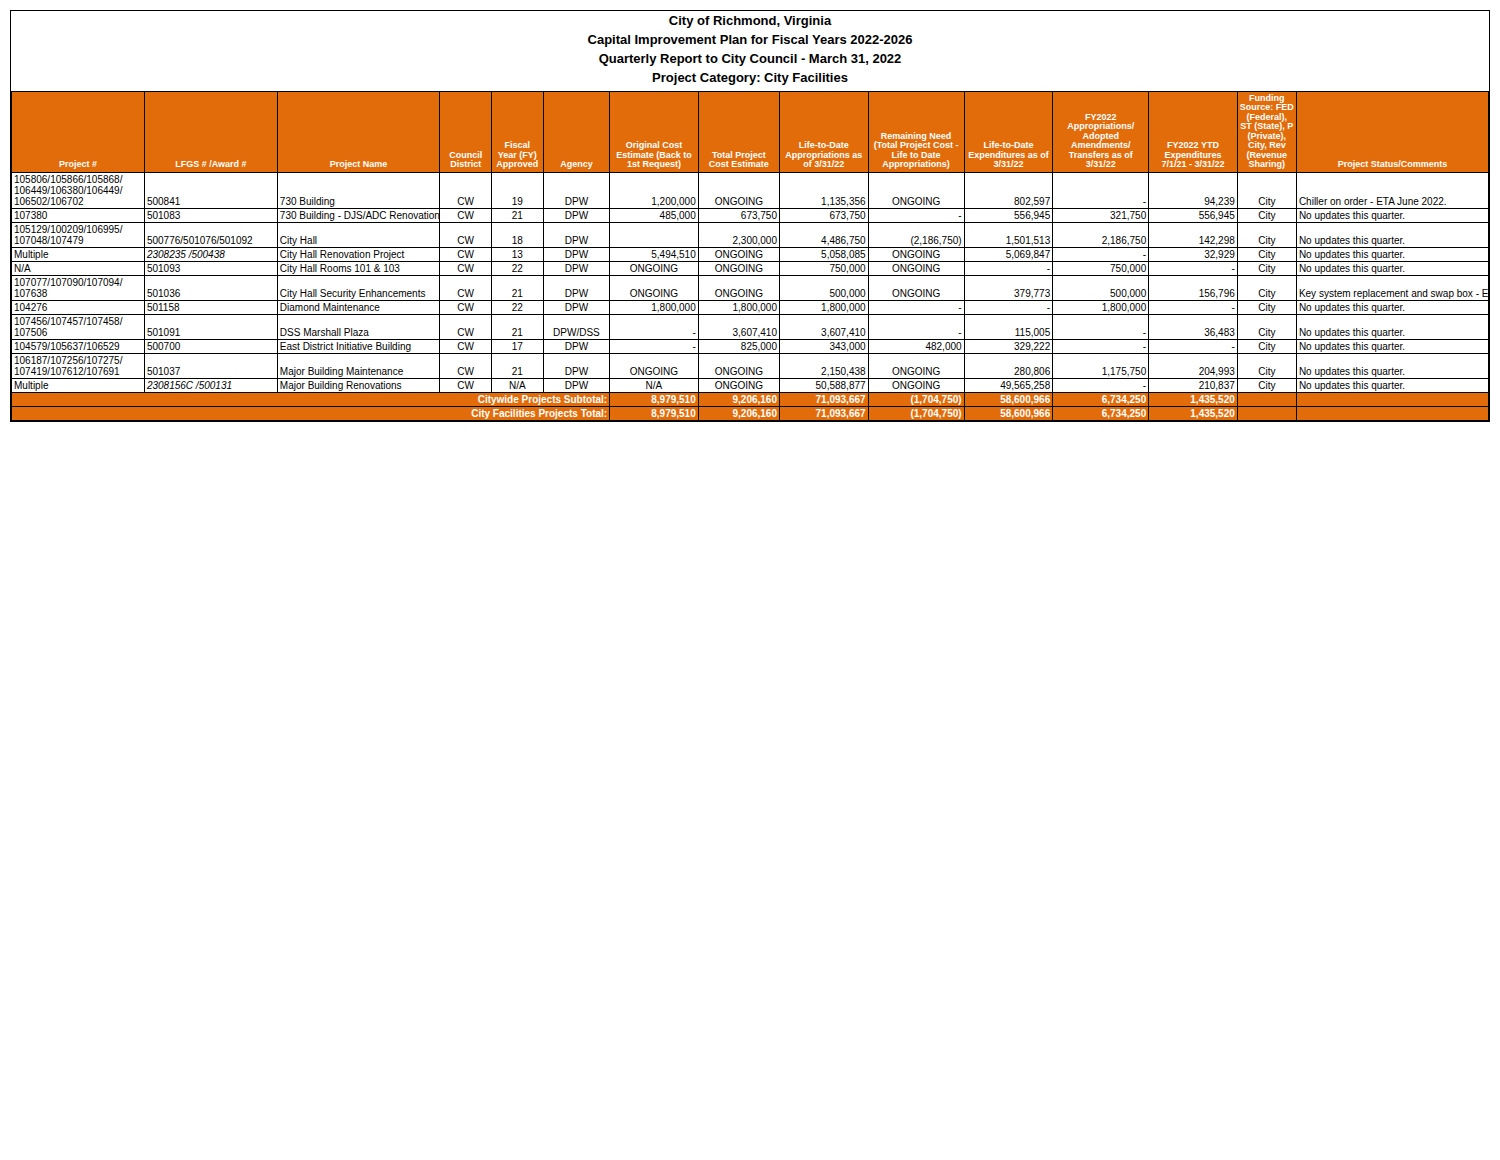| City of Richmond, Virginia |
| Capital Improvement Plan for Fiscal Years 2022-2026 |
| Quarterly Report to City Council - March 31, 2022 |
| Project Category: City Facilities |
| Project # | LFGS # /Award # | Project Name | Council District | Fiscal Year (FY) Approved | Agency | Original Cost Estimate (Back to 1st Request) | Total Project Cost Estimate | Life-to-Date Appropriations as of 3/31/22 | Remaining Need (Total Project Cost - Life to Date Appropriations) | Life-to-Date Expenditures as of 3/31/22 | FY2022 Appropriations/ Adopted Amendments/ Transfers as of 3/31/22 | FY2022 YTD Expenditures 7/1/21 - 3/31/22 | Funding Source: FED (Federal), ST (State), P (Private), City, Rev (Revenue Sharing) | Project Status/Comments |
| --- | --- | --- | --- | --- | --- | --- | --- | --- | --- | --- | --- | --- | --- | --- |
| 105806/105866/105868/ 106449/106380/106449/ 106502/106702 | 500841 | 730 Building | CW | 19 | DPW | 1,200,000 | ONGOING | 1,135,356 | ONGOING | 802,597 | - | 94,239 | City | Chiller on order - ETA June 2022. |
| 107380 | 501083 | 730 Building - DJS/ADC Renovations | CW | 21 | DPW | 485,000 | 673,750 | 673,750 | - | 556,945 | 321,750 | 556,945 | City | No updates this quarter. |
| 105129/100209/106995/ 107048/107479 | 500776/501076/501092 | City Hall | CW | 18 | DPW | | 2,300,000 | 4,486,750 | (2,186,750) | 1,501,513 | 2,186,750 | 142,298 | City | No updates this quarter. |
| Multiple | 2308235 /500438 | City Hall Renovation Project | CW | 13 | DPW | 5,494,510 | ONGOING | 5,058,085 | ONGOING | 5,069,847 | - | 32,929 | City | No updates this quarter. |
| N/A | 501093 | City Hall Rooms 101 & 103 | CW | 22 | DPW | ONGOING | ONGOING | 750,000 | ONGOING | - | 750,000 | - | City | No updates this quarter. |
| 107077/107090/107094/ 107638 | 501036 | City Hall Security Enhancements | CW | 21 | DPW | ONGOING | ONGOING | 500,000 | ONGOING | 379,773 | 500,000 | 156,796 | City | Key system replacement and swap box - ETA August 2022. |
| 104276 | 501158 | Diamond Maintenance | CW | 22 | DPW | 1,800,000 | 1,800,000 | 1,800,000 | - | - | 1,800,000 | - | City | No updates this quarter. |
| 107456/107457/107458/ 107506 | 501091 | DSS Marshall Plaza | CW | 21 | DPW/DSS | - | 3,607,410 | 3,607,410 | - | 115,005 | - | 36,483 | City | No updates this quarter. |
| 104579/105637/106529 | 500700 | East District Initiative Building | CW | 17 | DPW | - | 825,000 | 343,000 | 482,000 | 329,222 | - | - | City | No updates this quarter. |
| 106187/107256/107275/ 107419/107612/107691 | 501037 | Major Building Maintenance | CW | 21 | DPW | ONGOING | ONGOING | 2,150,438 | ONGOING | 280,806 | 1,175,750 | 204,993 | City | No updates this quarter. |
| Multiple | 2308156C /500131 | Major Building Renovations | CW | N/A | DPW | N/A | ONGOING | 50,588,877 | ONGOING | 49,565,258 | - | 210,837 | City | No updates this quarter. |
| Citywide Projects Subtotal: | 8,979,510 | 9,206,160 | 71,093,667 | (1,704,750) | 58,600,966 | 6,734,250 | 1,435,520 | | |
| City Facilities Projects Total: | 8,979,510 | 9,206,160 | 71,093,667 | (1,704,750) | 58,600,966 | 6,734,250 | 1,435,520 | | |